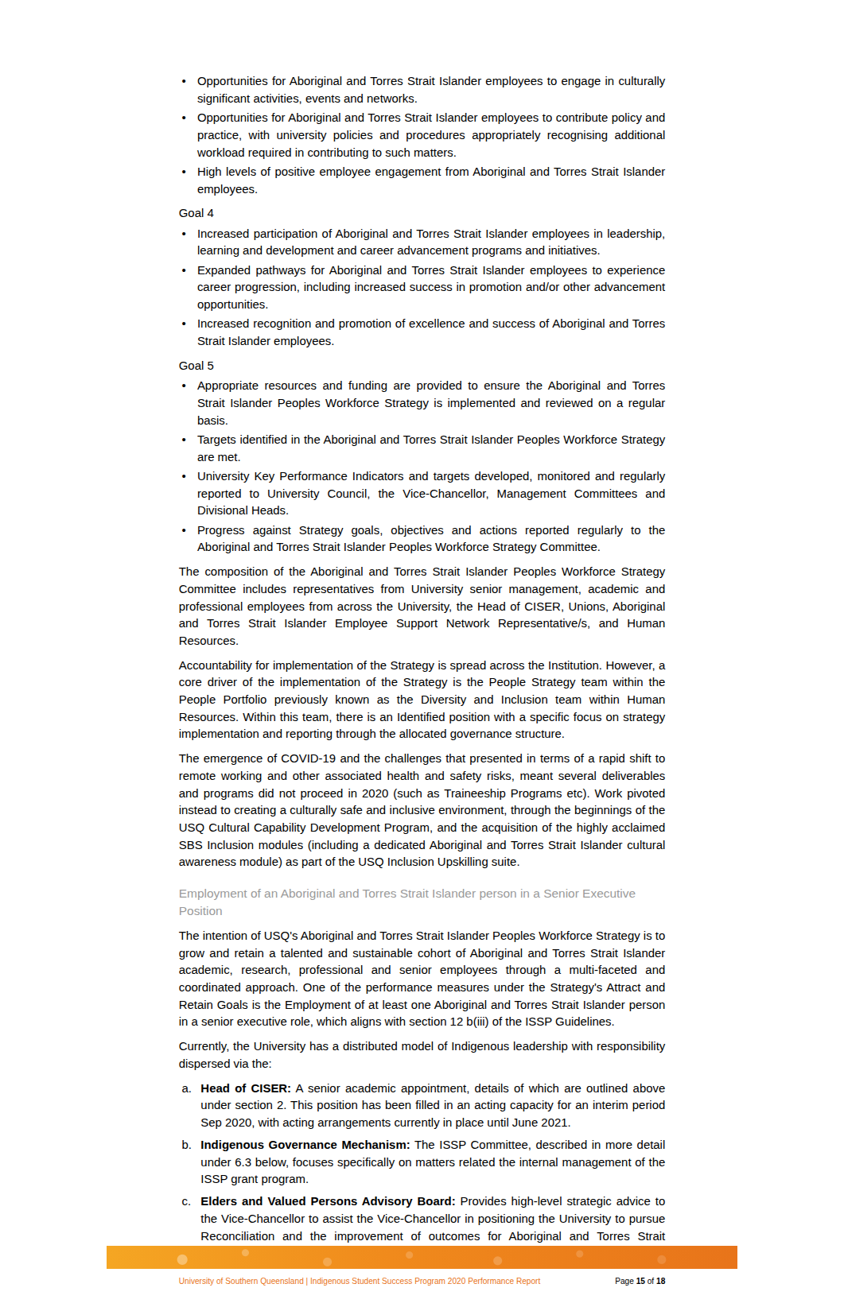Opportunities for Aboriginal and Torres Strait Islander employees to engage in culturally significant activities, events and networks.
Opportunities for Aboriginal and Torres Strait Islander employees to contribute policy and practice, with university policies and procedures appropriately recognising additional workload required in contributing to such matters.
High levels of positive employee engagement from Aboriginal and Torres Strait Islander employees.
Goal 4
Increased participation of Aboriginal and Torres Strait Islander employees in leadership, learning and development and career advancement programs and initiatives.
Expanded pathways for Aboriginal and Torres Strait Islander employees to experience career progression, including increased success in promotion and/or other advancement opportunities.
Increased recognition and promotion of excellence and success of Aboriginal and Torres Strait Islander employees.
Goal 5
Appropriate resources and funding are provided to ensure the Aboriginal and Torres Strait Islander Peoples Workforce Strategy is implemented and reviewed on a regular basis.
Targets identified in the Aboriginal and Torres Strait Islander Peoples Workforce Strategy are met.
University Key Performance Indicators and targets developed, monitored and regularly reported to University Council, the Vice-Chancellor, Management Committees and Divisional Heads.
Progress against Strategy goals, objectives and actions reported regularly to the Aboriginal and Torres Strait Islander Peoples Workforce Strategy Committee.
The composition of the Aboriginal and Torres Strait Islander Peoples Workforce Strategy Committee includes representatives from University senior management, academic and professional employees from across the University, the Head of CISER, Unions, Aboriginal and Torres Strait Islander Employee Support Network Representative/s, and Human Resources.
Accountability for implementation of the Strategy is spread across the Institution. However, a core driver of the implementation of the Strategy is the People Strategy team within the People Portfolio previously known as the Diversity and Inclusion team within Human Resources. Within this team, there is an Identified position with a specific focus on strategy implementation and reporting through the allocated governance structure.
The emergence of COVID-19 and the challenges that presented in terms of a rapid shift to remote working and other associated health and safety risks, meant several deliverables and programs did not proceed in 2020 (such as Traineeship Programs etc). Work pivoted instead to creating a culturally safe and inclusive environment, through the beginnings of the USQ Cultural Capability Development Program, and the acquisition of the highly acclaimed SBS Inclusion modules (including a dedicated Aboriginal and Torres Strait Islander cultural awareness module) as part of the USQ Inclusion Upskilling suite.
Employment of an Aboriginal and Torres Strait Islander person in a Senior Executive Position
The intention of USQ's Aboriginal and Torres Strait Islander Peoples Workforce Strategy is to grow and retain a talented and sustainable cohort of Aboriginal and Torres Strait Islander academic, research, professional and senior employees through a multi-faceted and coordinated approach. One of the performance measures under the Strategy's Attract and Retain Goals is the Employment of at least one Aboriginal and Torres Strait Islander person in a senior executive role, which aligns with section 12 b(iii) of the ISSP Guidelines.
Currently, the University has a distributed model of Indigenous leadership with responsibility dispersed via the:
Head of CISER: A senior academic appointment, details of which are outlined above under section 2. This position has been filled in an acting capacity for an interim period Sep 2020, with acting arrangements currently in place until June 2021.
Indigenous Governance Mechanism: The ISSP Committee, described in more detail under 6.3 below, focuses specifically on matters related the internal management of the ISSP grant program.
Elders and Valued Persons Advisory Board: Provides high-level strategic advice to the Vice-Chancellor to assist the Vice-Chancellor in positioning the University to pursue Reconciliation and the improvement of outcomes for Aboriginal and Torres Strait Islander peoples through the activities of the University.
University of Southern Queensland | Indigenous Student Success Program 2020 Performance Report Page 15 of 18